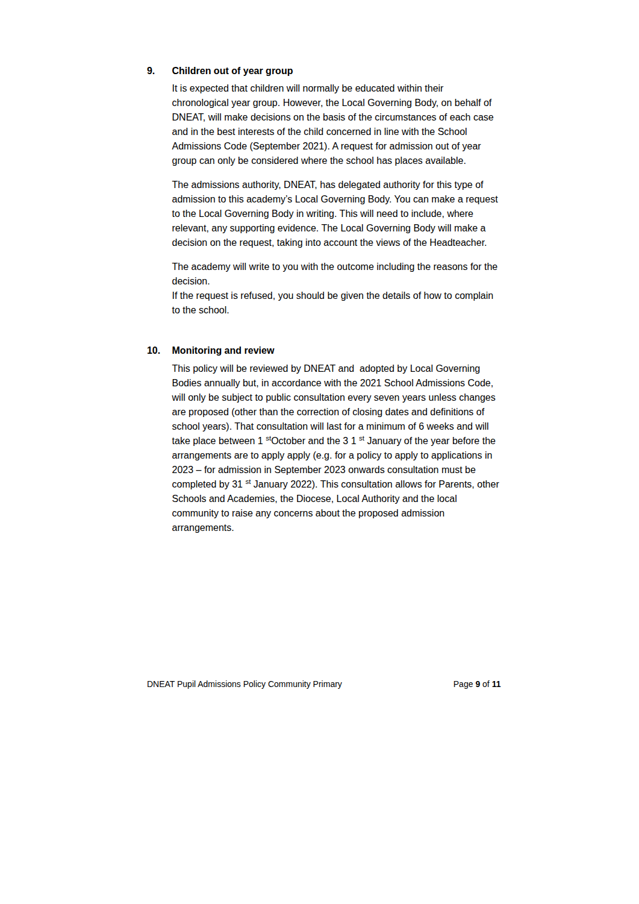9.
Children out of year group
It is expected that children will normally be educated within their chronological year group. However, the Local Governing Body, on behalf of DNEAT, will make decisions on the basis of the circumstances of each case and in the best interests of the child concerned in line with the School Admissions Code (September 2021). A request for admission out of year group can only be considered where the school has places available.
The admissions authority, DNEAT, has delegated authority for this type of admission to this academy’s Local Governing Body. You can make a request to the Local Governing Body in writing. This will need to include, where relevant, any supporting evidence. The Local Governing Body will make a decision on the request, taking into account the views of the Headteacher.
The academy will write to you with the outcome including the reasons for the decision.
If the request is refused, you should be given the details of how to complain to the school.
10.
Monitoring and review
This policy will be reviewed by DNEAT and adopted by Local Governing Bodies annually but, in accordance with the 2021 School Admissions Code, will only be subject to public consultation every seven years unless changes are proposed (other than the correction of closing dates and definitions of school years). That consultation will last for a minimum of 6 weeks and will take place between 1 stOctober and the 3 1 st January of the year before the arrangements are to apply apply (e.g. for a policy to apply to applications in 2023 – for admission in September 2023 onwards consultation must be completed by 31 st January 2022). This consultation allows for Parents, other Schools and Academies, the Diocese, Local Authority and the local community to raise any concerns about the proposed admission arrangements.
DNEAT Pupil Admissions Policy Community Primary
Page 9 of 11